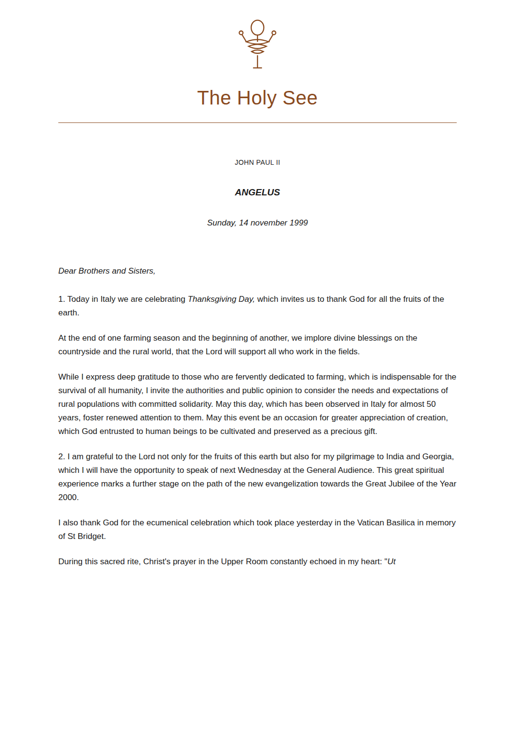The Holy See
JOHN PAUL II
ANGELUS
Sunday, 14 november 1999
Dear Brothers and Sisters,
1. Today in Italy we are celebrating Thanksgiving Day, which invites us to thank God for all the fruits of the earth.
At the end of one farming season and the beginning of another, we implore divine blessings on the countryside and the rural world, that the Lord will support all who work in the fields.
While I express deep gratitude to those who are fervently dedicated to farming, which is indispensable for the survival of all humanity, I invite the authorities and public opinion to consider the needs and expectations of rural populations with committed solidarity. May this day, which has been observed in Italy for almost 50 years, foster renewed attention to them. May this event be an occasion for greater appreciation of creation, which God entrusted to human beings to be cultivated and preserved as a precious gift.
2. I am grateful to the Lord not only for the fruits of this earth but also for my pilgrimage to India and Georgia, which I will have the opportunity to speak of next Wednesday at the General Audience. This great spiritual experience marks a further stage on the path of the new evangelization towards the Great Jubilee of the Year 2000.
I also thank God for the ecumenical celebration which took place yesterday in the Vatican Basilica in memory of St Bridget.
During this sacred rite, Christ's prayer in the Upper Room constantly echoed in my heart: "Ut